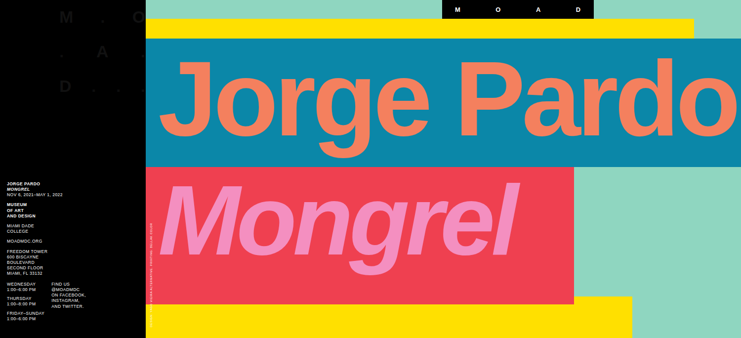Jorge Pardo: Mongrel — Museum of Art and Design, Miami Dade College, November 6, 2021 – May 1, 2022
M. O
. A.
D...
MOAD
Jorge Pardo:
Mongrel
Jorge Pardo
Mongrel
Nov 6, 2021–May 1, 2022
Museum
of Art
and Design
Miami Dade
College
moadmdc.org
Freedom Tower
600 Biscayne
Boulevard
Second Floor
Miami, FL 33132
Wednesday
1:00–6:00 PM
Thursday
1:00–8:00 PM
Friday–Sunday
1:00–6:00 PM
Find us
@moadmdc
on Facebook,
Instagram,
and Twitter.
Design: Yago Vieira Alternative. Printing: Bellak Color